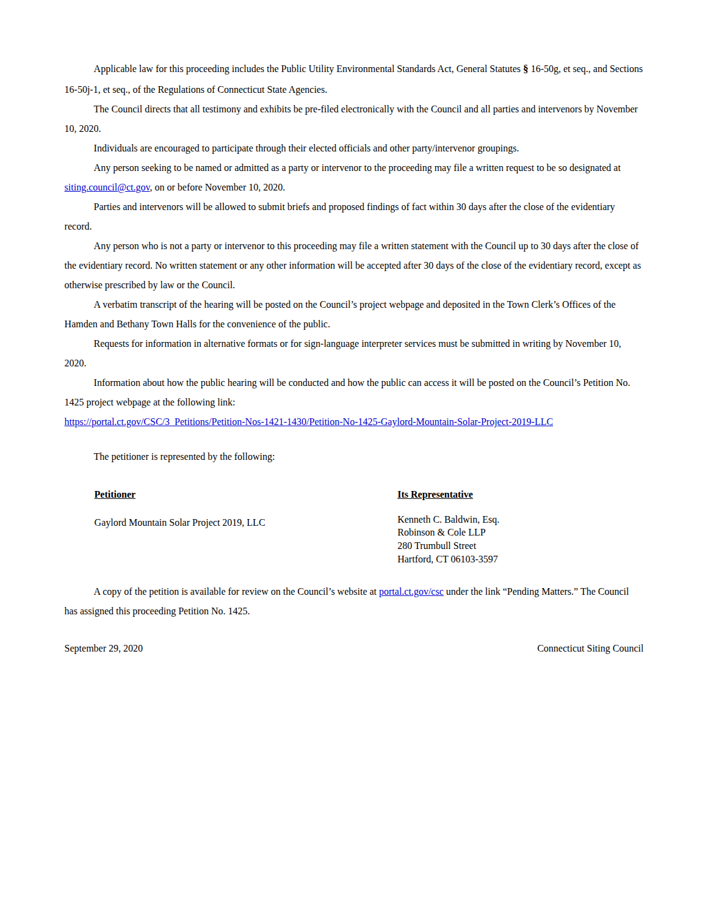Applicable law for this proceeding includes the Public Utility Environmental Standards Act, General Statutes § 16-50g, et seq., and Sections 16-50j-1, et seq., of the Regulations of Connecticut State Agencies.
The Council directs that all testimony and exhibits be pre-filed electronically with the Council and all parties and intervenors by November 10, 2020.
Individuals are encouraged to participate through their elected officials and other party/intervenor groupings.
Any person seeking to be named or admitted as a party or intervenor to the proceeding may file a written request to be so designated at siting.council@ct.gov, on or before November 10, 2020.
Parties and intervenors will be allowed to submit briefs and proposed findings of fact within 30 days after the close of the evidentiary record.
Any person who is not a party or intervenor to this proceeding may file a written statement with the Council up to 30 days after the close of the evidentiary record. No written statement or any other information will be accepted after 30 days of the close of the evidentiary record, except as otherwise prescribed by law or the Council.
A verbatim transcript of the hearing will be posted on the Council’s project webpage and deposited in the Town Clerk’s Offices of the Hamden and Bethany Town Halls for the convenience of the public.
Requests for information in alternative formats or for sign-language interpreter services must be submitted in writing by November 10, 2020.
Information about how the public hearing will be conducted and how the public can access it will be posted on the Council’s Petition No. 1425 project webpage at the following link:
https://portal.ct.gov/CSC/3_Petitions/Petition-Nos-1421-1430/Petition-No-1425-Gaylord-Mountain-Solar-Project-2019-LLC
The petitioner is represented by the following:
| Petitioner | Its Representative |
| --- | --- |
| Gaylord Mountain Solar Project 2019, LLC | Kenneth C. Baldwin, Esq. Robinson & Cole LLP 280 Trumbull Street Hartford, CT 06103-3597 |
A copy of the petition is available for review on the Council’s website at portal.ct.gov/csc under the link “Pending Matters.” The Council has assigned this proceeding Petition No. 1425.
September 29, 2020 Connecticut Siting Council